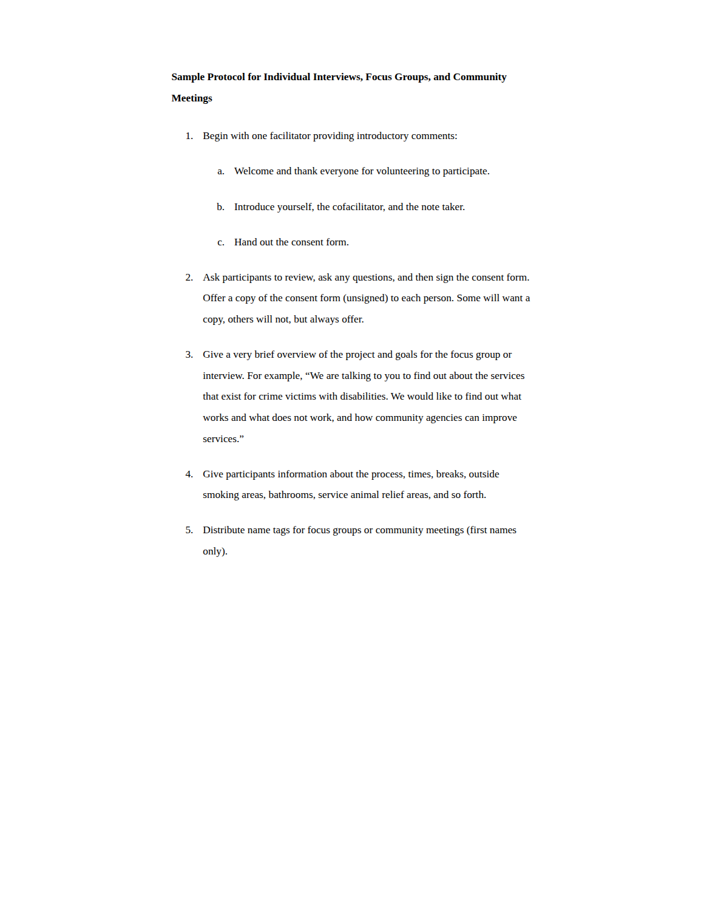Sample Protocol for Individual Interviews, Focus Groups, and Community Meetings
Begin with one facilitator providing introductory comments:
Welcome and thank everyone for volunteering to participate.
Introduce yourself, the cofacilitator, and the note taker.
Hand out the consent form.
Ask participants to review, ask any questions, and then sign the consent form. Offer a copy of the consent form (unsigned) to each person. Some will want a copy, others will not, but always offer.
Give a very brief overview of the project and goals for the focus group or interview. For example, “We are talking to you to find out about the services that exist for crime victims with disabilities. We would like to find out what works and what does not work, and how community agencies can improve services.”
Give participants information about the process, times, breaks, outside smoking areas, bathrooms, service animal relief areas, and so forth.
Distribute name tags for focus groups or community meetings (first names only).